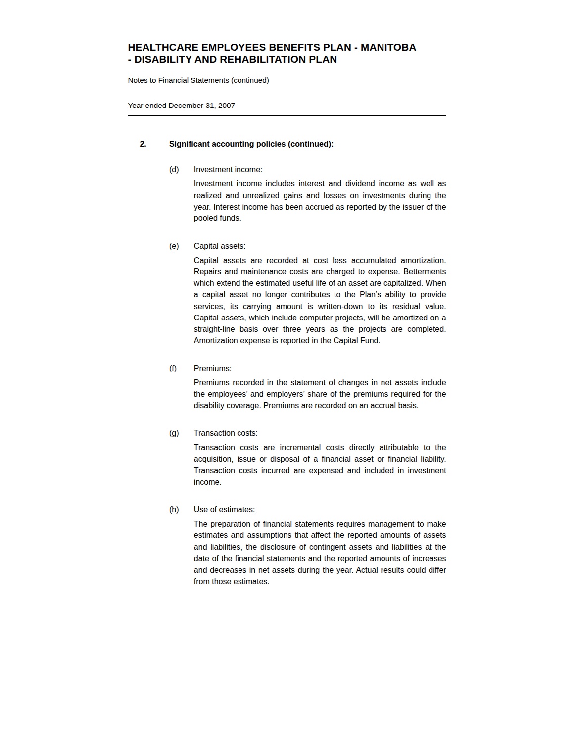HEALTHCARE EMPLOYEES BENEFITS PLAN - MANITOBA
- DISABILITY AND REHABILITATION PLAN
Notes to Financial Statements (continued)
Year ended December 31, 2007
2. Significant accounting policies (continued):
(d) Investment income:
Investment income includes interest and dividend income as well as realized and unrealized gains and losses on investments during the year. Interest income has been accrued as reported by the issuer of the pooled funds.
(e) Capital assets:
Capital assets are recorded at cost less accumulated amortization. Repairs and maintenance costs are charged to expense. Betterments which extend the estimated useful life of an asset are capitalized. When a capital asset no longer contributes to the Plan’s ability to provide services, its carrying amount is written-down to its residual value. Capital assets, which include computer projects, will be amortized on a straight-line basis over three years as the projects are completed. Amortization expense is reported in the Capital Fund.
(f) Premiums:
Premiums recorded in the statement of changes in net assets include the employees’ and employers’ share of the premiums required for the disability coverage. Premiums are recorded on an accrual basis.
(g) Transaction costs:
Transaction costs are incremental costs directly attributable to the acquisition, issue or disposal of a financial asset or financial liability. Transaction costs incurred are expensed and included in investment income.
(h) Use of estimates:
The preparation of financial statements requires management to make estimates and assumptions that affect the reported amounts of assets and liabilities, the disclosure of contingent assets and liabilities at the date of the financial statements and the reported amounts of increases and decreases in net assets during the year. Actual results could differ from those estimates.